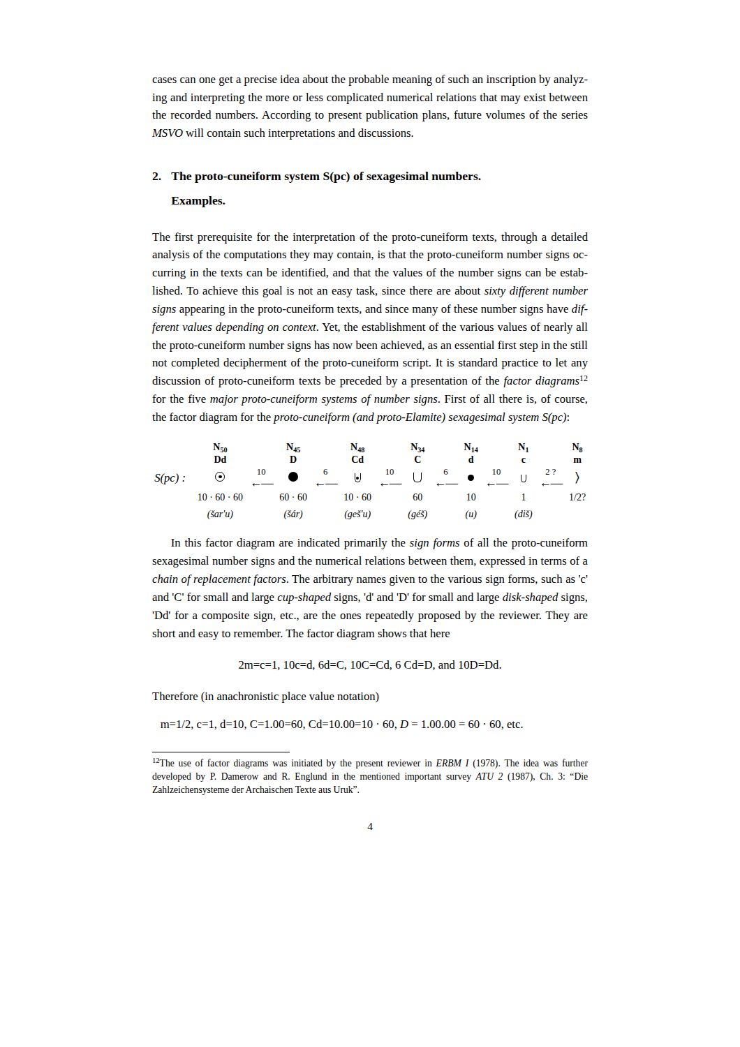cases can one get a precise idea about the probable meaning of such an inscription by analyzing and interpreting the more or less complicated numerical relations that may exist between the recorded numbers. According to present publication plans, future volumes of the series MSVO will contain such interpretations and discussions.
2. The proto-cuneiform system S(pc) of sexagesimal numbers. Examples.
The first prerequisite for the interpretation of the proto-cuneiform texts, through a detailed analysis of the computations they may contain, is that the proto-cuneiform number signs occurring in the texts can be identified, and that the values of the number signs can be established. To achieve this goal is not an easy task, since there are about sixty different number signs appearing in the proto-cuneiform texts, and since many of these number signs have different values depending on context. Yet, the establishment of the various values of nearly all the proto-cuneiform number signs has now been achieved, as an essential first step in the still not completed decipherment of the proto-cuneiform script. It is standard practice to let any discussion of proto-cuneiform texts be preceded by a presentation of the factor diagrams12 for the five major proto-cuneiform systems of number signs. First of all there is, of course, the factor diagram for the proto-cuneiform (and proto-Elamite) sexagesimal system S(pc):
| | N 50 | | N 45 | | N 48 | | N 34 | | N 14 | | N 1 | | N 8 |
| | Dd | | D | | Cd | | C | | d | | c | | m |
| S(pc) : | | 10 ←— | | 6 ←— | | 10 ←— | | 6 ←— | | 10 ←— | | 2 ? ←— | 〈 |
| | 10 · 60 · 60 | | 60 · 60 | | 10 · 60 | | 60 | | 10 | | 1 | | 1/2? |
| | (šar'u) | | (šár) | | (geš'u) | | (géš) | | (u) | | (diš) | | |
In this factor diagram are indicated primarily the sign forms of all the proto-cuneiform sexagesimal number signs and the numerical relations between them, expressed in terms of a chain of replacement factors. The arbitrary names given to the various sign forms, such as 'c' and 'C' for small and large cup-shaped signs, 'd' and 'D' for small and large disk-shaped signs, 'Dd' for a composite sign, etc., are the ones repeatedly proposed by the reviewer. They are short and easy to remember. The factor diagram shows that here
2m=c=1, 10c=d, 6d=C, 10C=Cd, 6 Cd=D, and 10D=Dd.
Therefore (in anachronistic place value notation)
m=1/2, c=1, d=10, C=1.00=60, Cd=10.00=10 · 60, D = 1.00.00 = 60 · 60, etc.
12The use of factor diagrams was initiated by the present reviewer in ERBM I (1978). The idea was further developed by P. Damerow and R. Englund in the mentioned important survey ATU 2 (1987), Ch. 3: “Die Zahlzeichensysteme der Archaischen Texte aus Uruk”.
4